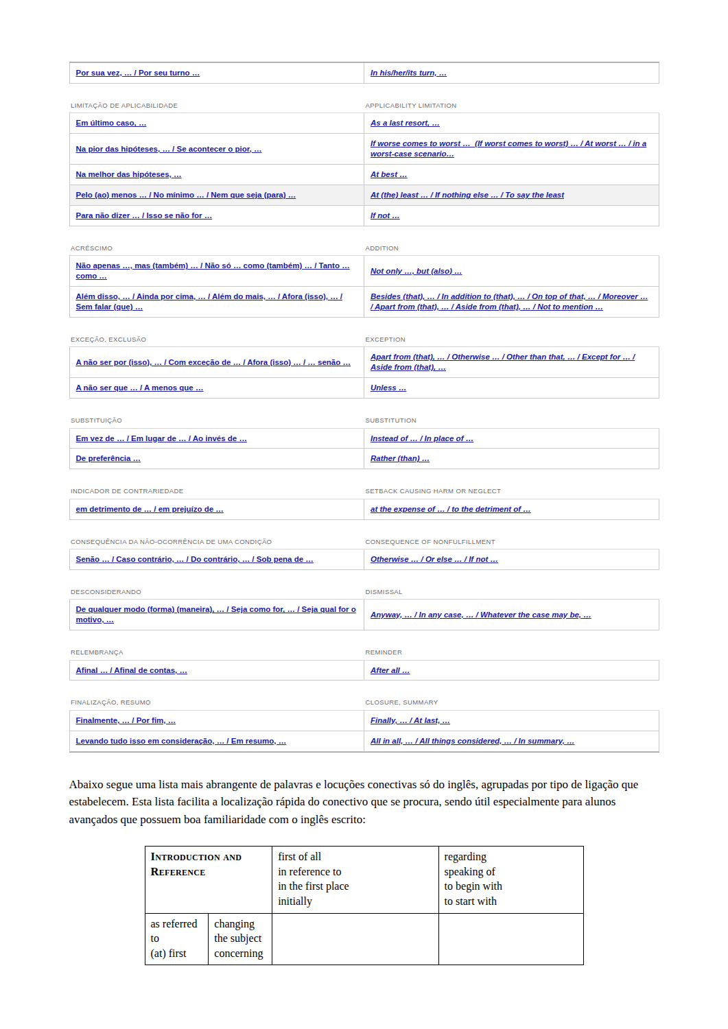| Por sua vez, … / Por seu turno … | In his/her/its turn, … |
| Limitação de aplicabilidade | Applicability limitation |
| Em último caso, … | As a last resort, … |
| Na pior das hipóteses, … / Se acontecer o pior, … | If worse comes to worst … (If worst comes to worst) … / At worst … / in a worst-case scenario… |
| Na melhor das hipóteses, … | At best … |
| Pelo (ao) menos … / No mínimo … / Nem que seja (para) … | At (the) least … / If nothing else … / To say the least |
| Para não dizer … / Isso se não for … | If not … |
| Acréscimo | Addition |
| Não apenas …, mas (também) … / Não só … como (também) … / Tanto … como … | Not only …, but (also) … |
| Além disso, … / Ainda por cima, … / Além do mais, … / Afora (isso), … / Sem falar (que) … | Besides (that), … / In addition to (that), … / On top of that, … / Moreover … / Apart from (that), … / Aside from (that), … / Not to mention … |
| Exceção, exclusão | Exception |
| A não ser por (isso), … / Com exceção de … / Afora (isso) … / … senão … | Apart from (that), … / Otherwise … / Other than that, … / Except for … / Aside from (that), … |
| A não ser que … / A menos que … | Unless … |
| Substituição | Substitution |
| Em vez de … / Em lugar de … / Ao invés de … | Instead of … / In place of … |
| De preferência … | Rather (than) … |
| Indicador de contrariedade | Setback causing harm or neglect |
| em detrimento de … / em prejuízo de … | at the expense of … / to the detriment of … |
| Consequência da não-ocorrência de uma condição | Consequence of nonfulfillment |
| Senão … / Caso contrário, … / Do contrário, … / Sob pena de … | Otherwise … / Or else … / If not … |
| Desconsiderando | Dismissal |
| De qualquer modo (forma) (maneira), … / Seja como for, … / Seja qual for o motivo, … | Anyway, … / In any case, … / Whatever the case may be, … |
| Relembrança | Reminder |
| Afinal … / Afinal de contas, … | After all … |
| Finalização, resumo | Closure, summary |
| Finalmente, … / Por fim, … | Finally, … / At last, … |
| Levando tudo isso em consideração, … / Em resumo, … | All in all, … / All things considered, … / In summary, … |
Abaixo segue uma lista mais abrangente de palavras e locuções conectivas só do inglês, agrupadas por tipo de ligação que estabelecem. Esta lista facilita a localização rápida do conectivo que se procura, sendo útil especialmente para alunos avançados que possuem boa familiaridade com o inglês escrito:
| Introduction and Reference | first of all in reference to in the first place initially | regarding speaking of to begin with to start with |
| as referred to (at) first | changing the subject concerning | | |